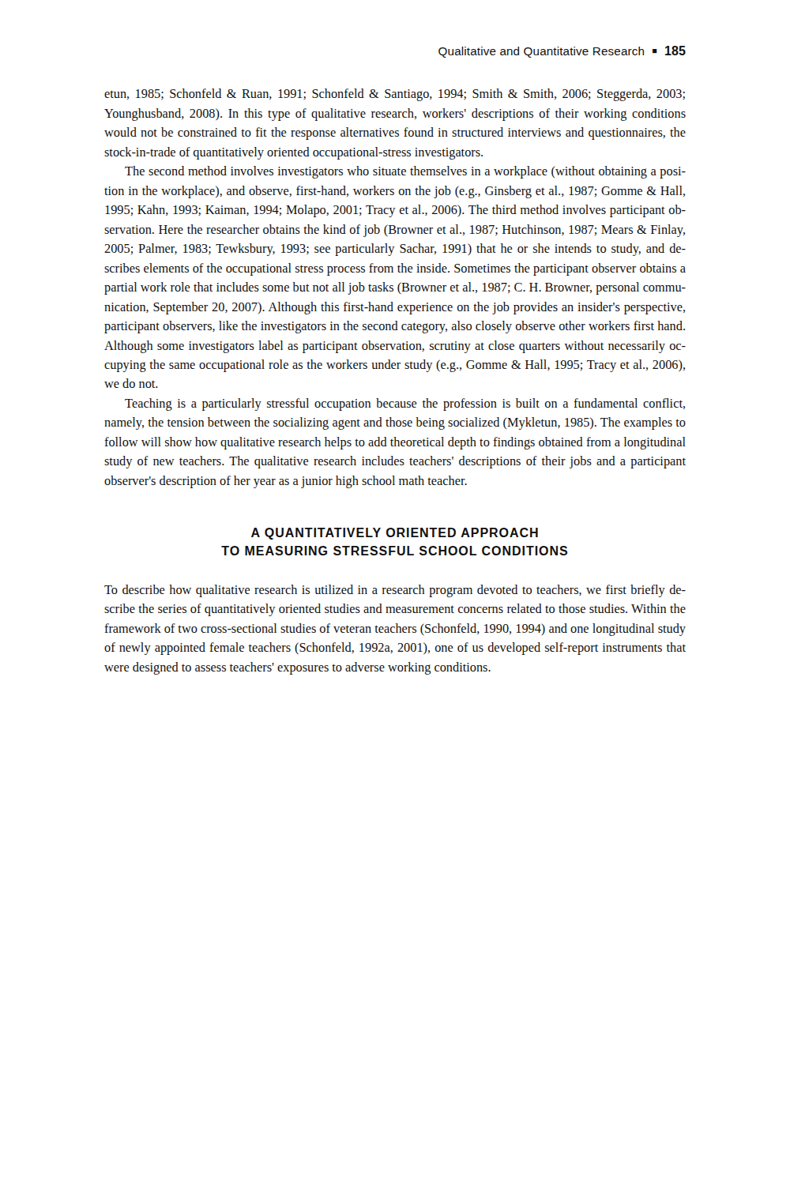Qualitative and Quantitative Research ■ 185
etun, 1985; Schonfeld & Ruan, 1991; Schonfeld & Santiago, 1994; Smith & Smith, 2006; Steggerda, 2003; Younghusband, 2008). In this type of qualitative research, workers' descriptions of their working conditions would not be constrained to fit the response alternatives found in structured interviews and questionnaires, the stock-in-trade of quantitatively oriented occupational-stress investigators.
The second method involves investigators who situate themselves in a workplace (without obtaining a position in the workplace), and observe, first-hand, workers on the job (e.g., Ginsberg et al., 1987; Gomme & Hall, 1995; Kahn, 1993; Kaiman, 1994; Molapo, 2001; Tracy et al., 2006). The third method involves participant observation. Here the researcher obtains the kind of job (Browner et al., 1987; Hutchinson, 1987; Mears & Finlay, 2005; Palmer, 1983; Tewksbury, 1993; see particularly Sachar, 1991) that he or she intends to study, and describes elements of the occupational stress process from the inside. Sometimes the participant observer obtains a partial work role that includes some but not all job tasks (Browner et al., 1987; C. H. Browner, personal communication, September 20, 2007). Although this first-hand experience on the job provides an insider's perspective, participant observers, like the investigators in the second category, also closely observe other workers first hand. Although some investigators label as participant observation, scrutiny at close quarters without necessarily occupying the same occupational role as the workers under study (e.g., Gomme & Hall, 1995; Tracy et al., 2006), we do not.
Teaching is a particularly stressful occupation because the profession is built on a fundamental conflict, namely, the tension between the socializing agent and those being socialized (Mykletun, 1985). The examples to follow will show how qualitative research helps to add theoretical depth to findings obtained from a longitudinal study of new teachers. The qualitative research includes teachers' descriptions of their jobs and a participant observer's description of her year as a junior high school math teacher.
A Quantitatively Oriented Approach
to Measuring Stressful School Conditions
To describe how qualitative research is utilized in a research program devoted to teachers, we first briefly describe the series of quantitatively oriented studies and measurement concerns related to those studies. Within the framework of two cross-sectional studies of veteran teachers (Schonfeld, 1990, 1994) and one longitudinal study of newly appointed female teachers (Schonfeld, 1992a, 2001), one of us developed self-report instruments that were designed to assess teachers' exposures to adverse working conditions.